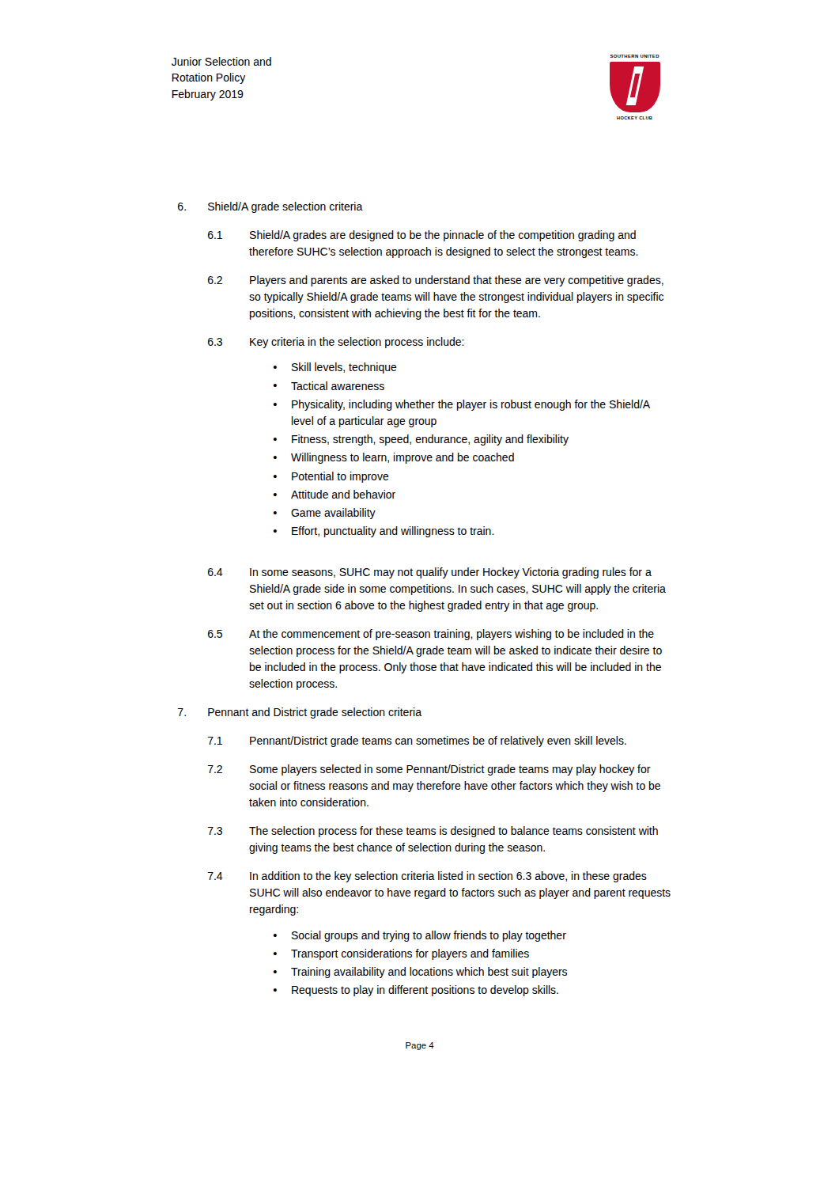Junior Selection and
Rotation Policy
February 2019
SOUTHERN UNITED
HOCKEY CLUB
6.
Shield/A grade selection criteria
6.1
Shield/A grades are designed to be the pinnacle of the competition grading and therefore SUHC’s selection approach is designed to select the strongest teams.
6.2
Players and parents are asked to understand that these are very competitive grades, so typically Shield/A grade teams will have the strongest individual players in specific positions, consistent with achieving the best fit for the team.
6.3
Key criteria in the selection process include:
Skill levels, technique
Tactical awareness
Physicality, including whether the player is robust enough for the Shield/A level of a particular age group
Fitness, strength, speed, endurance, agility and flexibility
Willingness to learn, improve and be coached
Potential to improve
Attitude and behavior
Game availability
Effort, punctuality and willingness to train.
6.4
In some seasons, SUHC may not qualify under Hockey Victoria grading rules for a Shield/A grade side in some competitions. In such cases, SUHC will apply the criteria set out in section 6 above to the highest graded entry in that age group.
6.5
At the commencement of pre-season training, players wishing to be included in the selection process for the Shield/A grade team will be asked to indicate their desire to be included in the process. Only those that have indicated this will be included in the selection process.
7.
Pennant and District grade selection criteria
7.1
Pennant/District grade teams can sometimes be of relatively even skill levels.
7.2
Some players selected in some Pennant/District grade teams may play hockey for social or fitness reasons and may therefore have other factors which they wish to be taken into consideration.
7.3
The selection process for these teams is designed to balance teams consistent with giving teams the best chance of selection during the season.
7.4
In addition to the key selection criteria listed in section 6.3 above, in these grades SUHC will also endeavor to have regard to factors such as player and parent requests regarding:
Social groups and trying to allow friends to play together
Transport considerations for players and families
Training availability and locations which best suit players
Requests to play in different positions to develop skills.
Page 4